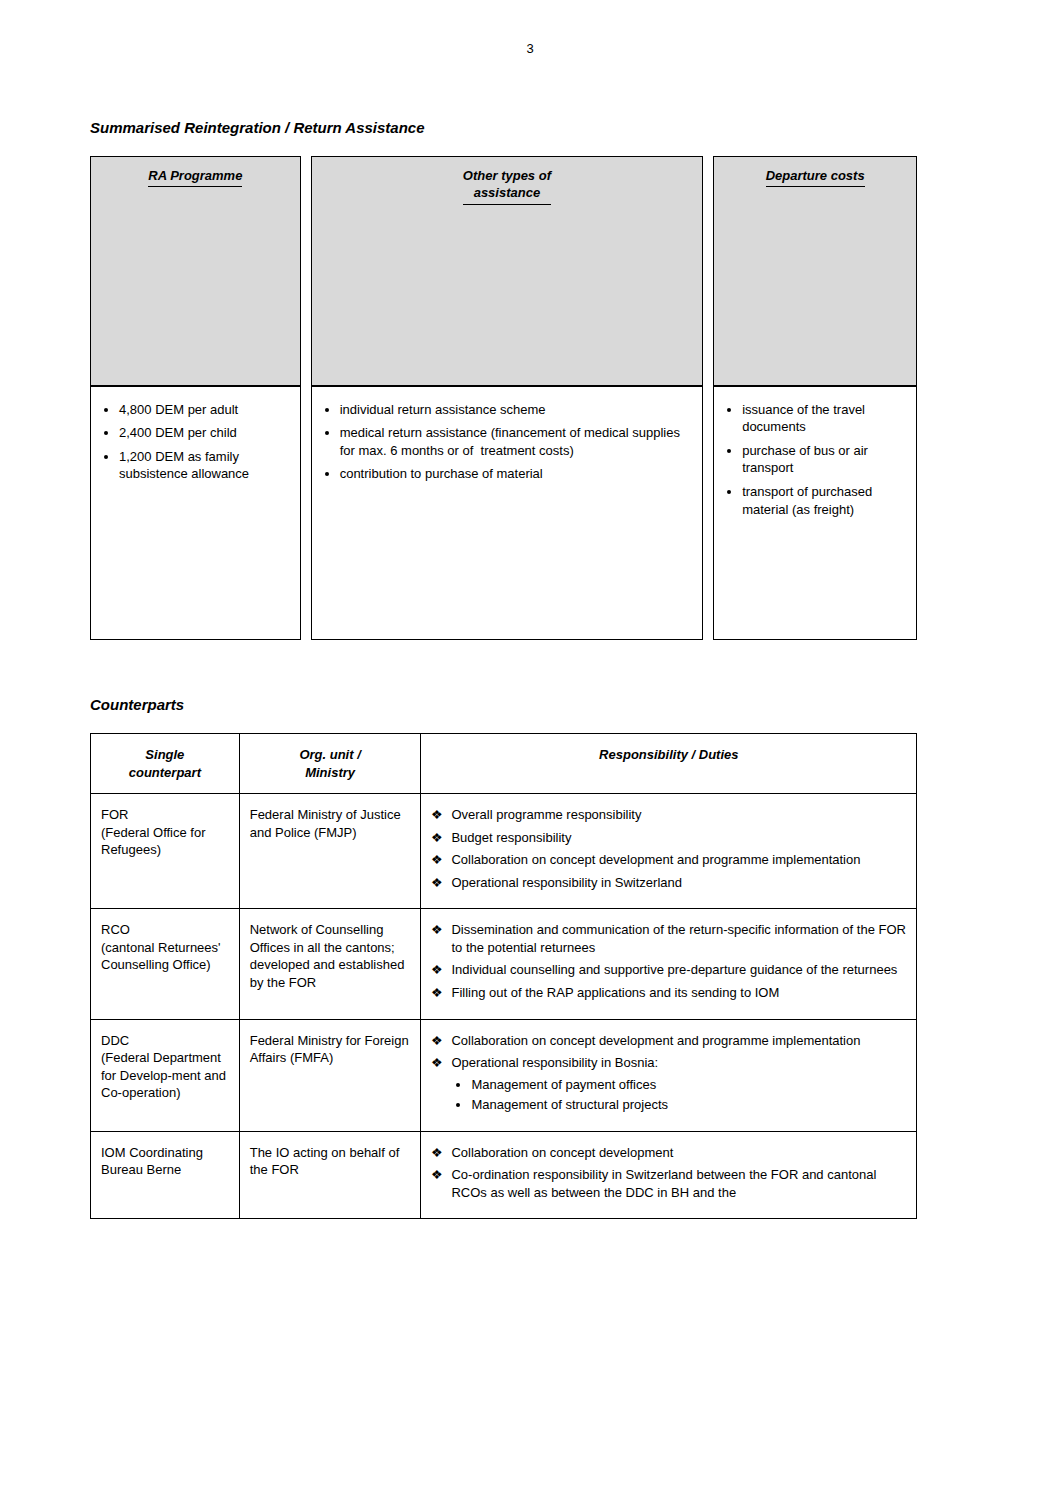3
Summarised Reintegration / Return Assistance
| RA Programme | | Other types of assistance | | Departure costs |
| 4,800 DEM per adult 2,400 DEM per child 1,200 DEM as family subsistence allowance | | individual return assistance scheme medical return assistance (financement of medical supplies for max. 6 months or of treatment costs) contribution to purchase of material | | issuance of the travel documents purchase of bus or air transport transport of purchased material (as freight) |
Counterparts
| Single counterpart | Org. unit / Ministry | Responsibility / Duties |
| --- | --- | --- |
| FOR (Federal Office for Refugees) | Federal Ministry of Justice and Police (FMJP) | Overall programme responsibility Budget responsibility Collaboration on concept development and programme implementation Operational responsibility in Switzerland |
| RCO (cantonal Returnees' Counselling Office) | Network of Counselling Offices in all the cantons; developed and established by the FOR | Dissemination and communication of the return-specific information of the FOR to the potential returnees Individual counselling and supportive pre-departure guidance of the returnees Filling out of the RAP applications and its sending to IOM |
| DDC (Federal Department for Develop-ment and Co-operation) | Federal Ministry for Foreign Affairs (FMFA) | Collaboration on concept development and programme implementation Operational responsibility in Bosnia: Management of payment offices Management of structural projects |
| IOM Coordinating Bureau Berne | The IO acting on behalf of the FOR | Collaboration on concept development Co-ordination responsibility in Switzerland between the FOR and cantonal RCOs as well as between the DDC in BH and the |